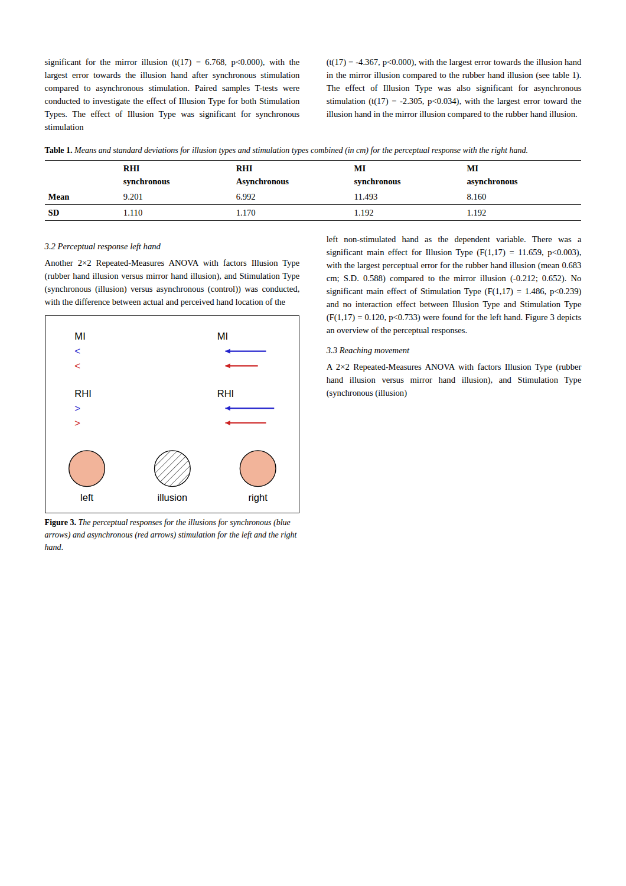significant for the mirror illusion (t(17) = 6.768, p<0.000), with the largest error towards the illusion hand after synchronous stimulation compared to asynchronous stimulation. Paired samples T-tests were conducted to investigate the effect of Illusion Type for both Stimulation Types. The effect of Illusion Type was significant for synchronous stimulation
(t(17) = -4.367, p<0.000), with the largest error towards the illusion hand in the mirror illusion compared to the rubber hand illusion (see table 1). The effect of Illusion Type was also significant for asynchronous stimulation (t(17) = -2.305, p<0.034), with the largest error toward the illusion hand in the mirror illusion compared to the rubber hand illusion.
Table 1. Means and standard deviations for illusion types and stimulation types combined (in cm) for the perceptual response with the right hand.
| | RHI synchronous | RHI Asynchronous | MI synchronous | MI asynchronous |
| --- | --- | --- | --- | --- |
| Mean | 9.201 | 6.992 | 11.493 | 8.160 |
| SD | 1.110 | 1.170 | 1.192 | 1.192 |
3.2 Perceptual response left hand
Another 2×2 Repeated-Measures ANOVA with factors Illusion Type (rubber hand illusion versus mirror hand illusion), and Stimulation Type (synchronous (illusion) versus asynchronous (control)) was conducted, with the difference between actual and perceived hand location of the
MI < < RHI > > MI RHI left illusion right
Figure 3. The perceptual responses for the illusions for synchronous (blue arrows) and asynchronous (red arrows) stimulation for the left and the right hand.
left non-stimulated hand as the dependent variable. There was a significant main effect for Illusion Type (F(1,17) = 11.659, p<0.003), with the largest perceptual error for the rubber hand illusion (mean 0.683 cm; S.D. 0.588) compared to the mirror illusion (-0.212; 0.652). No significant main effect of Stimulation Type (F(1,17) = 1.486, p<0.239) and no interaction effect between Illusion Type and Stimulation Type (F(1,17) = 0.120, p<0.733) were found for the left hand. Figure 3 depicts an overview of the perceptual responses.
3.3 Reaching movement
A 2×2 Repeated-Measures ANOVA with factors Illusion Type (rubber hand illusion versus mirror hand illusion), and Stimulation Type (synchronous (illusion)